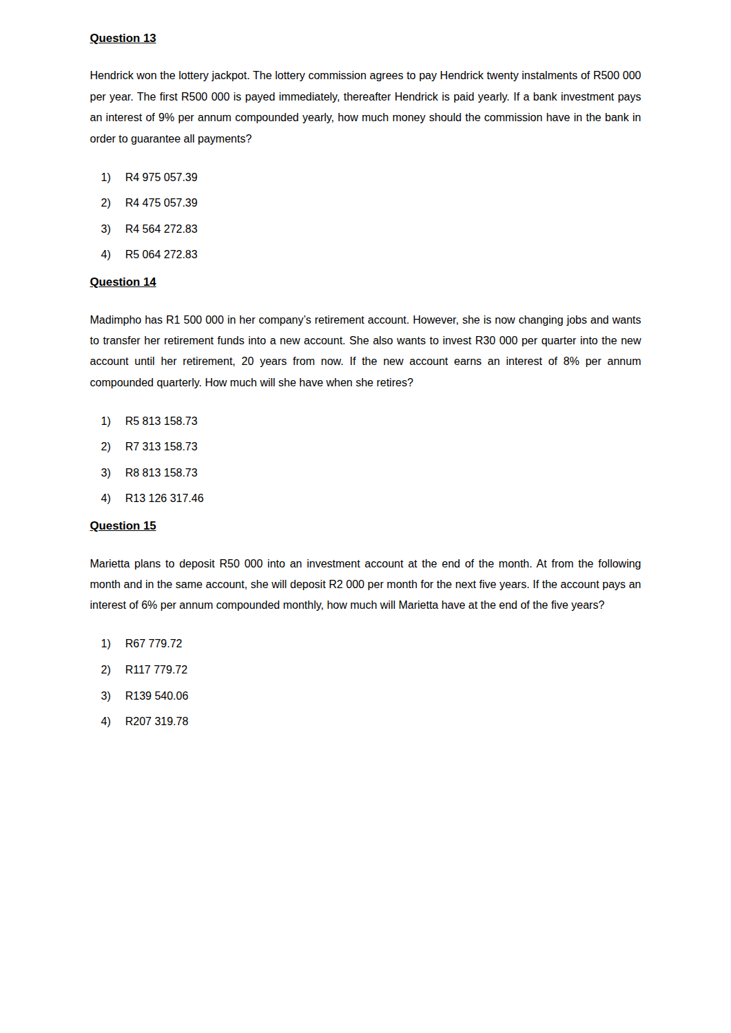Question 13
Hendrick won the lottery jackpot. The lottery commission agrees to pay Hendrick twenty instalments of R500 000 per year. The first R500 000 is payed immediately, thereafter Hendrick is paid yearly. If a bank investment pays an interest of 9% per annum compounded yearly, how much money should the commission have in the bank in order to guarantee all payments?
R4 975 057.39
R4 475 057.39
R4 564 272.83
R5 064 272.83
Question 14
Madimpho has R1 500 000 in her company’s retirement account. However, she is now changing jobs and wants to transfer her retirement funds into a new account. She also wants to invest R30 000 per quarter into the new account until her retirement, 20 years from now. If the new account earns an interest of 8% per annum compounded quarterly. How much will she have when she retires?
R5 813 158.73
R7 313 158.73
R8 813 158.73
R13 126 317.46
Question 15
Marietta plans to deposit R50 000 into an investment account at the end of the month. At from the following month and in the same account, she will deposit R2 000 per month for the next five years. If the account pays an interest of 6% per annum compounded monthly, how much will Marietta have at the end of the five years?
R67 779.72
R117 779.72
R139 540.06
R207 319.78